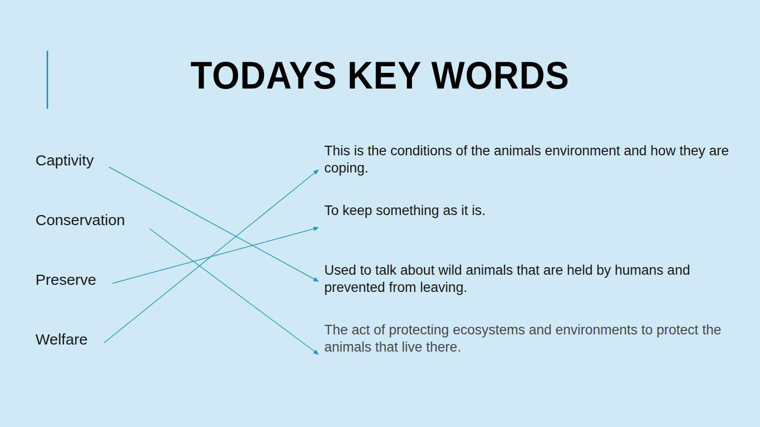Todays Key Words
Captivity
Conservation
Preserve
Welfare
This is the conditions of the animals environment and how they are coping.
To keep something as it is.
Used to talk about wild animals that are held by humans and prevented from leaving.
The act of protecting ecosystems and environments to protect the animals that live there.